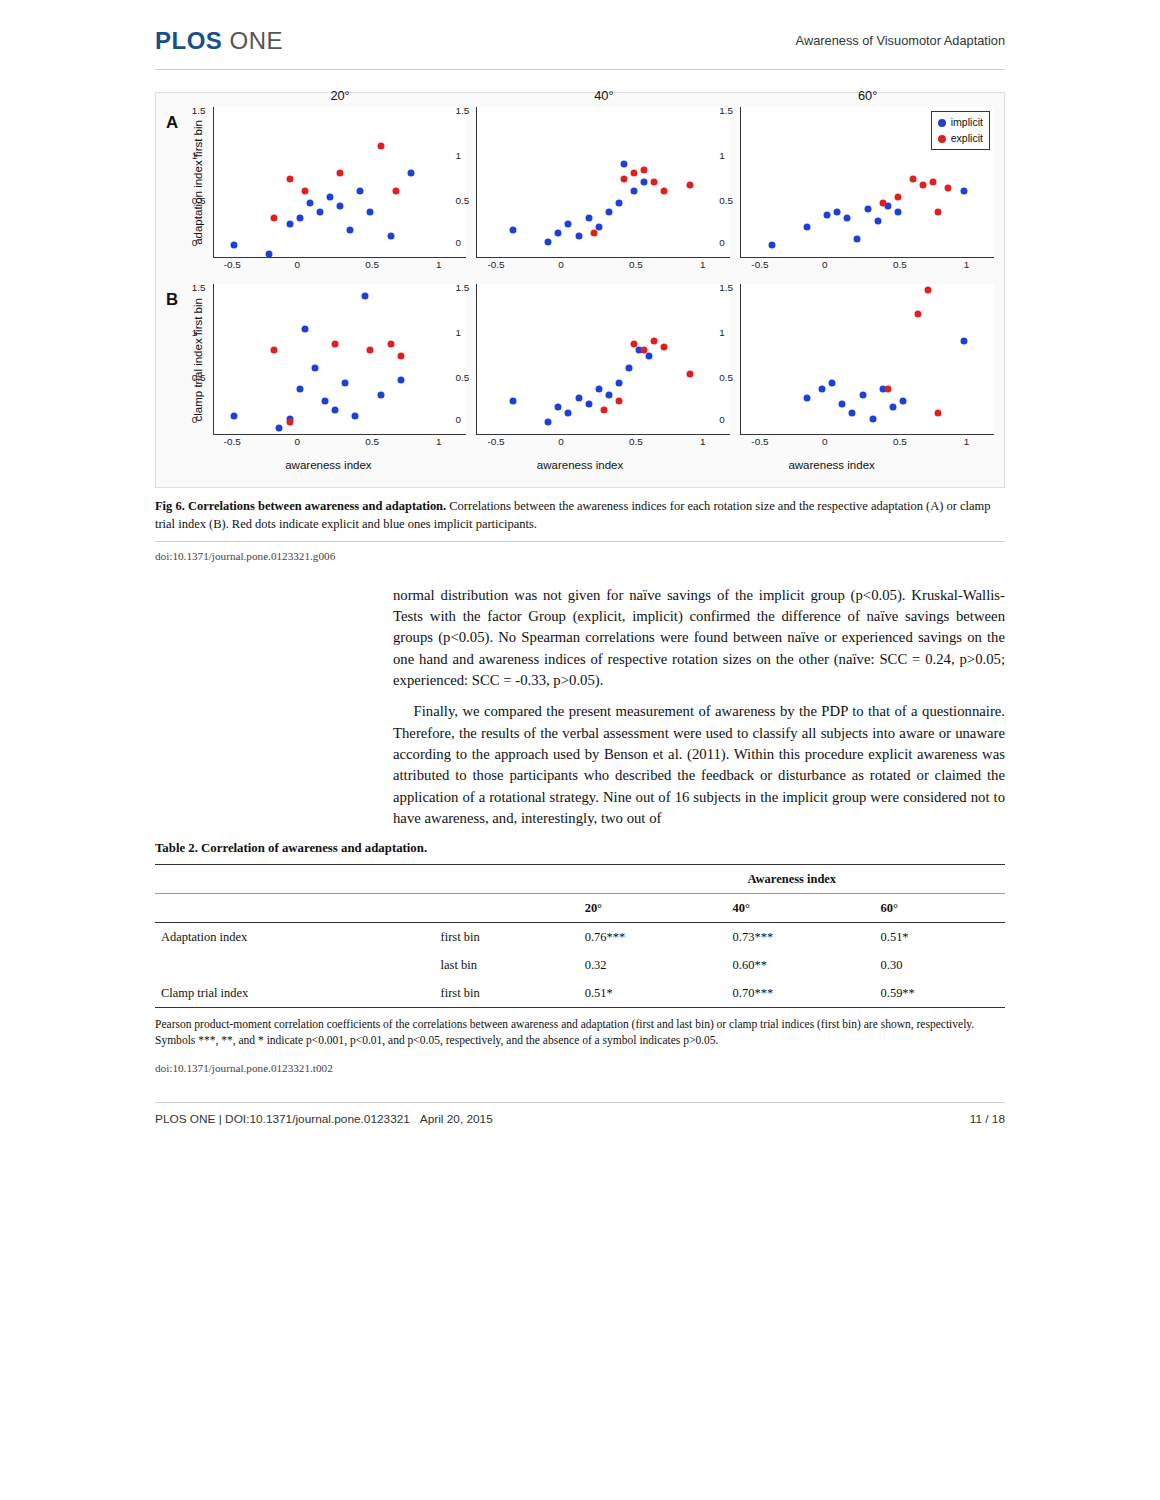PLOS ONE
Awareness of Visuomotor Adaptation
A
adaptation index first bin
20°
1.5 1 0.5 0 -0.5 0 0.5 1
40°
1.5 1 0.5 0 -0.5 0 0.5 1
60°
implicit
explicit
1.5 1 0.5 0 -0.5 0 0.5 1
B
clamp trial index first bin
1.5 1 0.5 0 -0.5 0 0.5 1
1.5 1 0.5 0 -0.5 0 0.5 1
1.5 1 0.5 0 -0.5 0 0.5 1
awareness index awareness index awareness index
Fig 6. Correlations between awareness and adaptation. Correlations between the awareness indices for each rotation size and the respective adaptation (A) or clamp trial index (B). Red dots indicate explicit and blue ones implicit participants.
doi:10.1371/journal.pone.0123321.g006
normal distribution was not given for naïve savings of the implicit group (p<0.05). Kruskal-Wallis-Tests with the factor Group (explicit, implicit) confirmed the difference of naïve savings between groups (p<0.05). No Spearman correlations were found between naïve or experienced savings on the one hand and awareness indices of respective rotation sizes on the other (naïve: SCC = 0.24, p>0.05; experienced: SCC = -0.33, p>0.05).
Finally, we compared the present measurement of awareness by the PDP to that of a questionnaire. Therefore, the results of the verbal assessment were used to classify all subjects into aware or unaware according to the approach used by Benson et al. (2011). Within this procedure explicit awareness was attributed to those participants who described the feedback or disturbance as rotated or claimed the application of a rotational strategy. Nine out of 16 subjects in the implicit group were considered not to have awareness, and, interestingly, two out of
Table 2. Correlation of awareness and adaptation.
| | | Awareness index |
| --- | --- | --- |
| | | 20° | 40° | 60° |
| Adaptation index | first bin | 0.76*** | 0.73*** | 0.51* |
| | last bin | 0.32 | 0.60** | 0.30 |
| Clamp trial index | first bin | 0.51* | 0.70*** | 0.59** |
Pearson product-moment correlation coefficients of the correlations between awareness and adaptation (first and last bin) or clamp trial indices (first bin) are shown, respectively. Symbols ***, **, and * indicate p<0.001, p<0.01, and p<0.05, respectively, and the absence of a symbol indicates p>0.05.
doi:10.1371/journal.pone.0123321.t002
PLOS ONE | DOI:10.1371/journal.pone.0123321 April 20, 2015
11 / 18